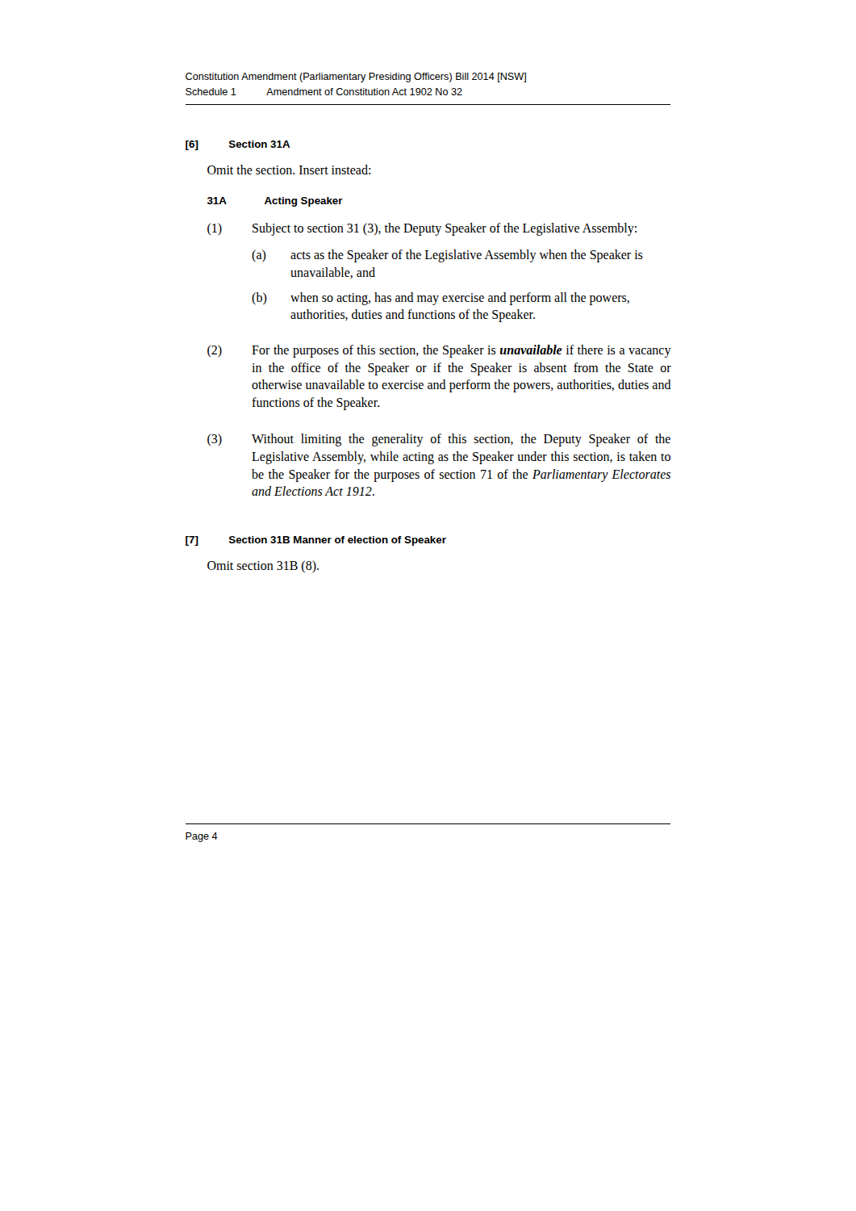Constitution Amendment (Parliamentary Presiding Officers) Bill 2014 [NSW] Schedule 1 Amendment of Constitution Act 1902 No 32
[6] Section 31A
Omit the section. Insert instead:
31A Acting Speaker
(1)
Subject to section 31 (3), the Deputy Speaker of the Legislative Assembly:
(a)
acts as the Speaker of the Legislative Assembly when the Speaker is unavailable, and
(b)
when so acting, has and may exercise and perform all the powers, authorities, duties and functions of the Speaker.
(2)
For the purposes of this section, the Speaker is unavailable if there is a vacancy in the office of the Speaker or if the Speaker is absent from the State or otherwise unavailable to exercise and perform the powers, authorities, duties and functions of the Speaker.
(3)
Without limiting the generality of this section, the Deputy Speaker of the Legislative Assembly, while acting as the Speaker under this section, is taken to be the Speaker for the purposes of section 71 of the Parliamentary Electorates and Elections Act 1912.
[7] Section 31B Manner of election of Speaker
Omit section 31B (8).
Page 4